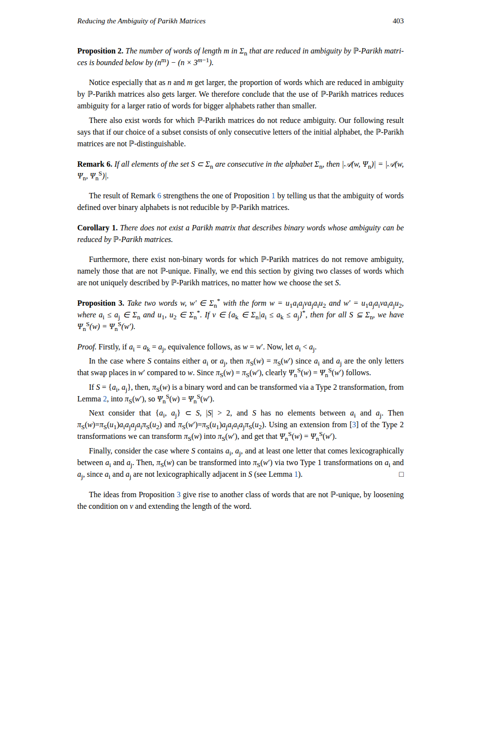Reducing the Ambiguity of Parikh Matrices 403
Proposition 2. The number of words of length m in Σn that are reduced in ambiguity by ℙ-Parikh matrices is bounded below by (nm) − (n × 3m−1).
Notice especially that as n and m get larger, the proportion of words which are reduced in ambiguity by ℙ-Parikh matrices also gets larger. We therefore conclude that the use of ℙ-Parikh matrices reduces ambiguity for a larger ratio of words for bigger alphabets rather than smaller.
There also exist words for which ℙ-Parikh matrices do not reduce ambiguity. Our following result says that if our choice of a subset consists of only consecutive letters of the initial alphabet, the ℙ-Parikh matrices are not ℙ-distinguishable.
Remark 6. If all elements of the set S ⊂ Σn are consecutive in the alphabet Σn, then |𝒜(w, Ψn)| = |𝒜(w, Ψn, ΨnS)|.
The result of Remark 6 strengthens the one of Proposition 1 by telling us that the ambiguity of words defined over binary alphabets is not reducible by ℙ-Parikh matrices.
Corollary 1. There does not exist a Parikh matrix that describes binary words whose ambiguity can be reduced by ℙ-Parikh matrices.
Furthermore, there exist non-binary words for which ℙ-Parikh matrices do not remove ambiguity, namely those that are not ℙ-unique. Finally, we end this section by giving two classes of words which are not uniquely described by ℙ-Parikh matrices, no matter how we choose the set S.
Proposition 3. Take two words w, w′ ∈ Σn* with the form w = u1aiajvajaiu2 and w′ = u1ajaivaiaju2, where ai ≤ aj ∈ Σn and u1, u2 ∈ Σn*. If v ∈ {ak ∈ Σn|ai ≤ ak ≤ aj}*, then for all S ⊆ Σn, we have ΨnS(w) = ΨnS(w′).
Proof. Firstly, if ai = ak = aj, equivalence follows, as w = w′. Now, let ai < aj.
In the case where S contains either ai or aj, then πS(w) = πS(w′) since ai and aj are the only letters that swap places in w′ compared to w. Since πS(w) = πS(w′), clearly ΨnS(w) = ΨnS(w′) follows.
If S = {ai, aj}, then, πS(w) is a binary word and can be transformed via a Type 2 transformation, from Lemma 2, into πS(w′), so ΨnS(w) = ΨnS(w′).
Next consider that {ai, aj} ⊂ S, |S| > 2, and S has no elements between ai and aj. Then πS(w)=πS(u1)aiajajaiπS(u2) and πS(w′)=πS(u1)ajaiaiajπS(u2). Using an extension from [3] of the Type 2 transformations we can transform πS(w) into πS(w′), and get that ΨnS(w) = ΨnS(w′).
Finally, consider the case where S contains ai, aj, and at least one letter that comes lexicographically between ai and aj. Then, πS(w) can be transformed into πS(w′) via two Type 1 transformations on ai and aj, since ai and aj are not lexicographically adjacent in S (see Lemma 1).□
The ideas from Proposition 3 give rise to another class of words that are not ℙ-unique, by loosening the condition on v and extending the length of the word.